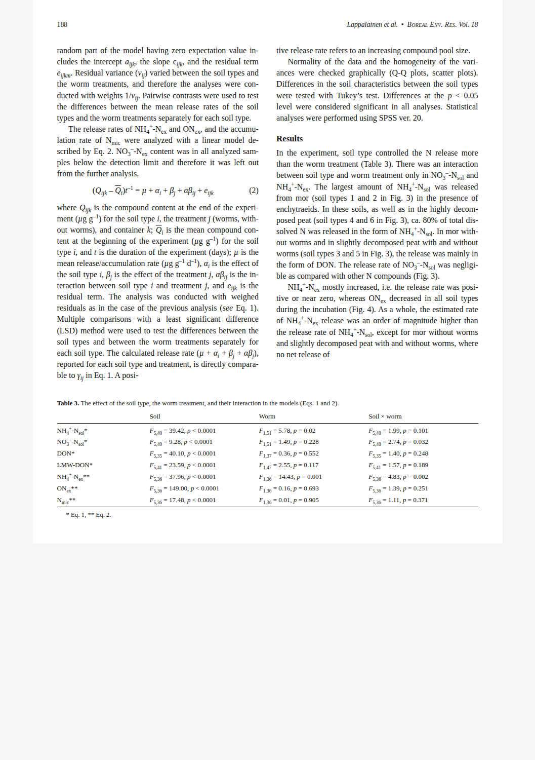188 Lappalainen et al. • Boreal Env. Res. Vol. 18
random part of the model having zero expectation value includes the intercept aijk, the slope cijk, and the residual term eijkm. Residual variance (vij) varied between the soil types and the worm treatments, and therefore the analyses were conducted with weights 1/vij. Pairwise contrasts were used to test the differences between the mean release rates of the soil types and the worm treatments separately for each soil type.
The release rates of NH4+-Nex and ONex, and the accumulation rate of Nmic were analyzed with a linear model described by Eq. 2. NO3–-Nex content was in all analyzed samples below the detection limit and therefore it was left out from the further analysis.
(2)(Qijk – Qi)t–1 = µ + αi + βj + αβij + eijk
where Qijk is the compound content at the end of the experiment (µg g–1) for the soil type i, the treatment j (worms, without worms), and container k; Qi is the mean compound content at the beginning of the experiment (µg g–1) for the soil type i, and t is the duration of the experiment (days); µ is the mean release/accumulation rate (µg g–1 d–1), αi is the effect of the soil type i, βj is the effect of the treatment j, αβij is the interaction between soil type i and treatment j, and eijk is the residual term. The analysis was conducted with weighed residuals as in the case of the previous analysis (see Eq. 1). Multiple comparisons with a least significant difference (LSD) method were used to test the differences between the soil types and between the worm treatments separately for each soil type. The calculated release rate (µ + αi + βj + αβj), reported for each soil type and treatment, is directly comparable to γij in Eq. 1. A posi-
tive release rate refers to an increasing compound pool size.
Normality of the data and the homogeneity of the variances were checked graphically (Q-Q plots, scatter plots). Differences in the soil characteristics between the soil types were tested with Tukey’s test. Differences at the p < 0.05 level were considered significant in all analyses. Statistical analyses were performed using SPSS ver. 20.
Results
In the experiment, soil type controlled the N release more than the worm treatment (Table 3). There was an interaction between soil type and worm treatment only in NO3–-Nsol and NH4+-Nex. The largest amount of NH4+-Nsol was released from mor (soil types 1 and 2 in Fig. 3) in the presence of enchytraeids. In these soils, as well as in the highly decomposed peat (soil types 4 and 6 in Fig. 3), ca. 80% of total dissolved N was released in the form of NH4+-Nsol. In mor without worms and in slightly decomposed peat with and without worms (soil types 3 and 5 in Fig. 3), the release was mainly in the form of DON. The release rate of NO3–-Nsol was negligible as compared with other N compounds (Fig. 3).
NH4+-Nex mostly increased, i.e. the release rate was positive or near zero, whereas ONex decreased in all soil types during the incubation (Fig. 4). As a whole, the estimated rate of NH4+-Nex release was an order of magnitude higher than the release rate of NH4+-Nsol, except for mor without worms and slightly decomposed peat with and without worms, where no net release of
Table 3. The effect of the soil type, the worm treatment, and their interaction in the models (Eqs. 1 and 2).
| | Soil | Worm | Soil × worm |
| --- | --- | --- | --- |
| NH 4 + -N sol * | F 5,40 = 39.42, p < 0.0001 | F 1,51 = 5.78, p = 0.02 | F 5,40 = 1.99, p = 0.101 |
| NO 3 – -N sol * | F 5,40 = 9.28, p < 0.0001 | F 1,51 = 1.49, p = 0.228 | F 5,40 = 2.74, p = 0.032 |
| DON* | F 5,35 = 40.10, p < 0.0001 | F 1,37 = 0.36, p = 0.552 | F 5,35 = 1.40, p = 0.248 |
| LMW-DON* | F 5,41 = 23.59, p < 0.0001 | F 1,47 = 2.55, p = 0.117 | F 5,41 = 1.57, p = 0.189 |
| NH 4 + -N ex ** | F 5,36 = 37.96, p < 0.0001 | F 1,36 = 14.43, p = 0.001 | F 5,36 = 4.83, p = 0.002 |
| ON ex ** | F 5,36 = 149.00, p < 0.0001 | F 1,36 = 0.16, p = 0.693 | F 5,36 = 1.39, p = 0.251 |
| N mic ** | F 5,36 = 17.48, p < 0.0001 | F 1,36 = 0.01, p = 0.905 | F 5,36 = 1.11, p = 0.371 |
* Eq. 1, ** Eq. 2.